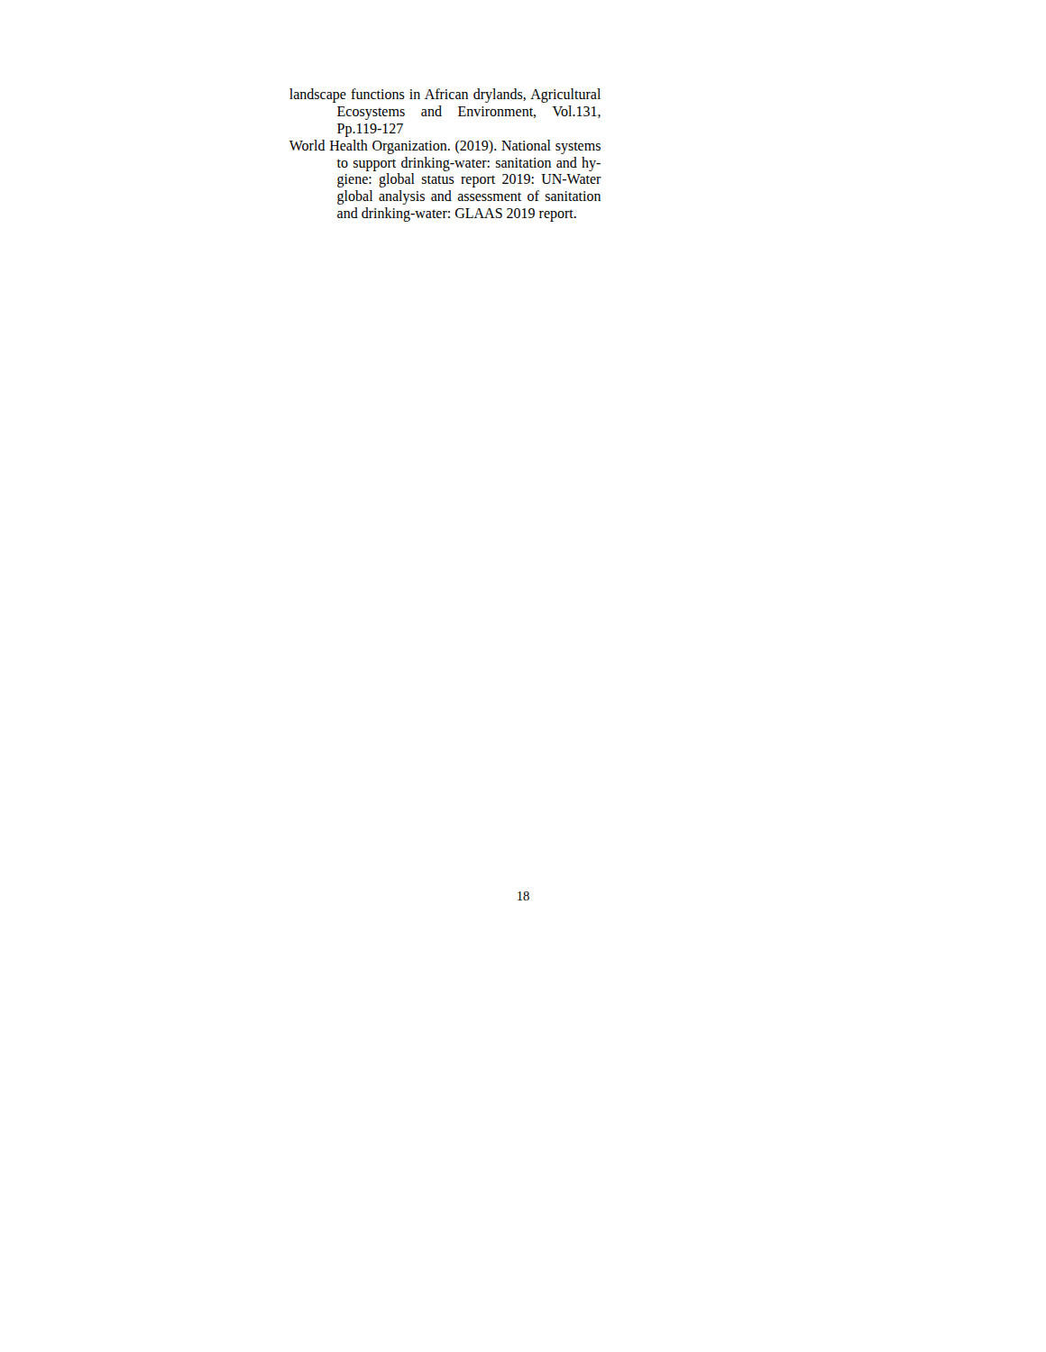landscape functions in African drylands, Agricultural Ecosystems and Environment, Vol.131, Pp.119-127
World Health Organization. (2019). National systems to support drinking-water: sanitation and hygiene: global status report 2019: UN-Water global analysis and assessment of sanitation and drinking-water: GLAAS 2019 report.
18